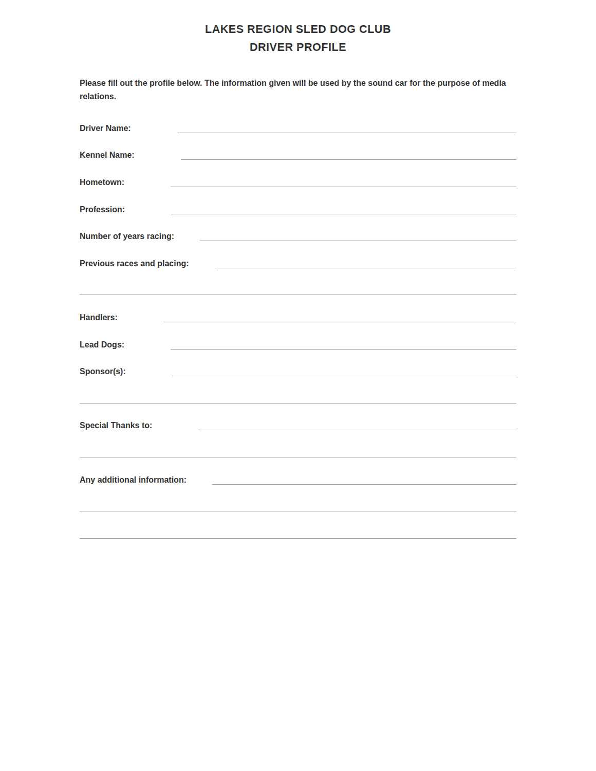LAKES REGION SLED DOG CLUB
DRIVER PROFILE
Please fill out the profile below. The information given will be used by the sound car for the purpose of media relations.
Driver Name:
Kennel Name:
Hometown:
Profession:
Number of years racing:
Previous races and placing:
Handlers:
Lead Dogs:
Sponsor(s):
Special Thanks to:
Any additional information: